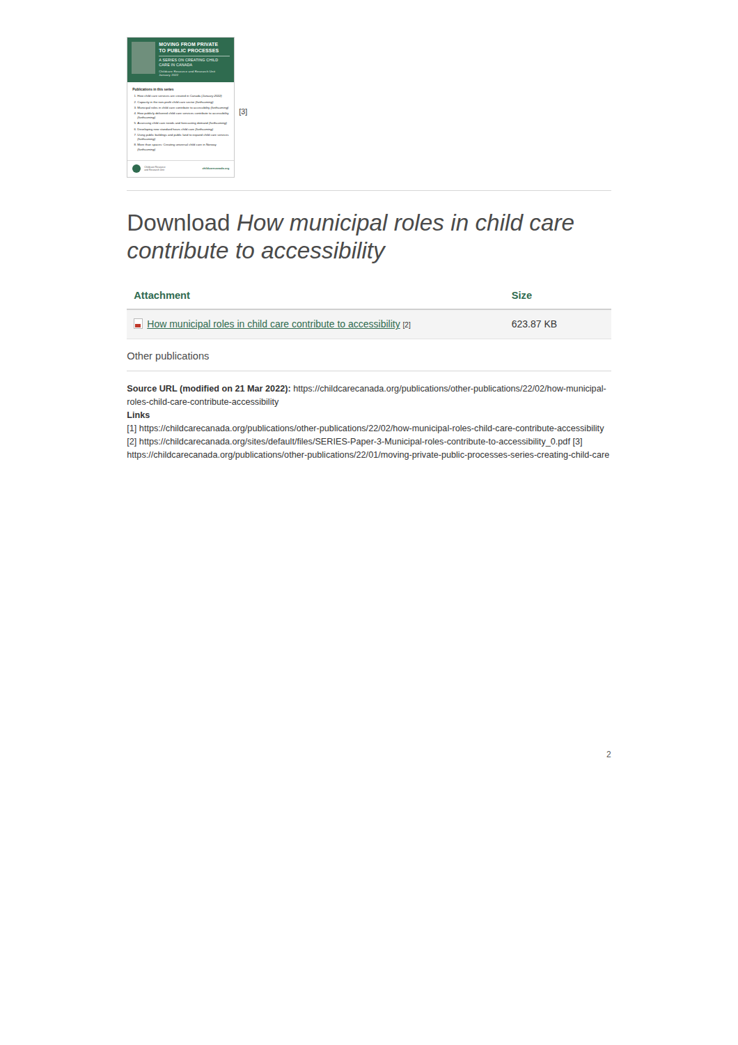MOVING FROM PRIVATE
TO PUBLIC PROCESSES
A SERIES ON CREATING CHILD CARE IN CANADA
Childcare Resource and Research Unit
January 2022
Publications in this series
How child care services are created in Canada (January 2022)
Capacity in the non-profit child care sector (forthcoming)
Municipal roles in child care contribute to accessibility (forthcoming)
How publicly delivered child care services contribute to accessibility (forthcoming)
Assessing child care needs and forecasting demand (forthcoming)
Developing new standard hours child care (forthcoming)
Using public buildings and public land to expand child care services (forthcoming)
More than spaces: Creating universal child care in Norway (forthcoming)
Childcare Resource
and Research Unit
childcarecanada.org
[3]
Download How municipal roles in child care contribute to accessibility
| Attachment | Size |
| --- | --- |
| How municipal roles in child care contribute to accessibility [2] | 623.87 KB |
Other publications
Source URL (modified on 21 Mar 2022): https://childcarecanada.org/publications/other-publications/22/02/how-municipal-roles-child-care-contribute-accessibility
Links
[1] https://childcarecanada.org/publications/other-publications/22/02/how-municipal-roles-child-care-contribute-accessibility [2] https://childcarecanada.org/sites/default/files/SERIES-Paper-3-Municipal-roles-contribute-to-accessibility_0.pdf [3] https://childcarecanada.org/publications/other-publications/22/01/moving-private-public-processes-series-creating-child-care
2